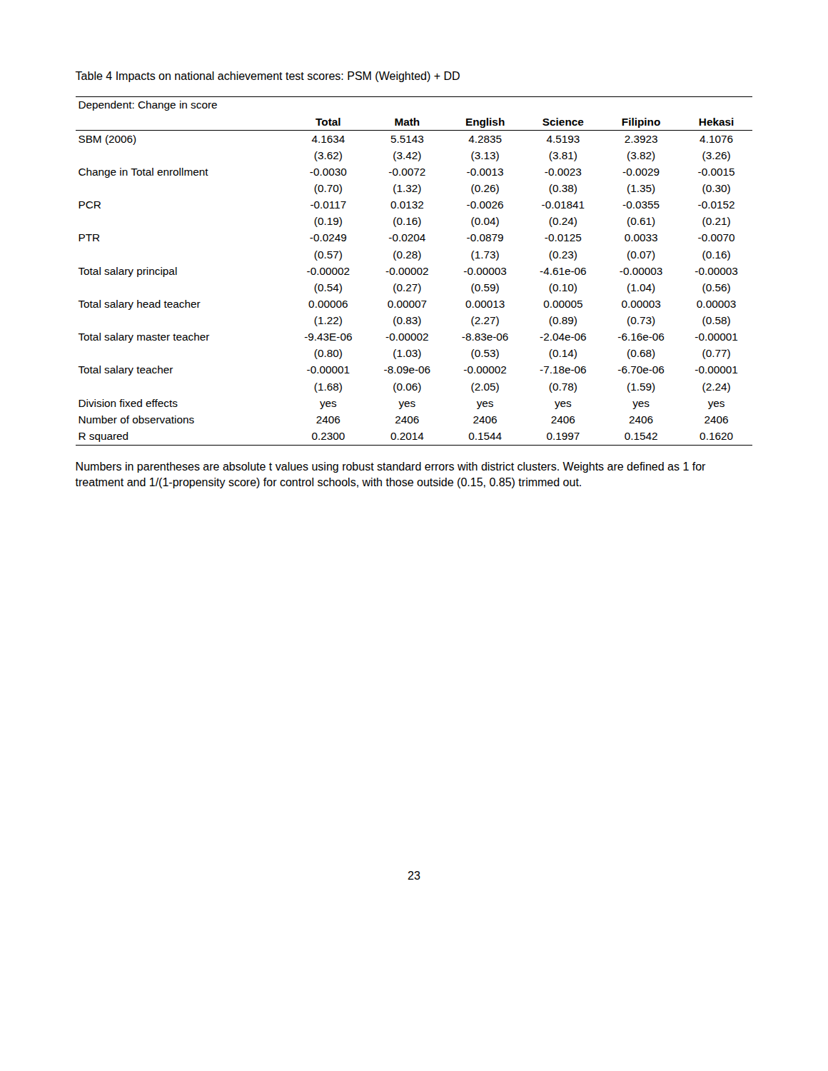Table 4 Impacts on national achievement test scores: PSM (Weighted) + DD
| Dependent: Change in score |
| | Total | Math | English | Science | Filipino | Hekasi |
| SBM (2006) | 4.1634 | 5.5143 | 4.2835 | 4.5193 | 2.3923 | 4.1076 |
| | (3.62) | (3.42) | (3.13) | (3.81) | (3.82) | (3.26) |
| Change in Total enrollment | -0.0030 | -0.0072 | -0.0013 | -0.0023 | -0.0029 | -0.0015 |
| | (0.70) | (1.32) | (0.26) | (0.38) | (1.35) | (0.30) |
| PCR | -0.0117 | 0.0132 | -0.0026 | -0.01841 | -0.0355 | -0.0152 |
| | (0.19) | (0.16) | (0.04) | (0.24) | (0.61) | (0.21) |
| PTR | -0.0249 | -0.0204 | -0.0879 | -0.0125 | 0.0033 | -0.0070 |
| | (0.57) | (0.28) | (1.73) | (0.23) | (0.07) | (0.16) |
| Total salary principal | -0.00002 | -0.00002 | -0.00003 | -4.61e-06 | -0.00003 | -0.00003 |
| | (0.54) | (0.27) | (0.59) | (0.10) | (1.04) | (0.56) |
| Total salary head teacher | 0.00006 | 0.00007 | 0.00013 | 0.00005 | 0.00003 | 0.00003 |
| | (1.22) | (0.83) | (2.27) | (0.89) | (0.73) | (0.58) |
| Total salary master teacher | -9.43E-06 | -0.00002 | -8.83e-06 | -2.04e-06 | -6.16e-06 | -0.00001 |
| | (0.80) | (1.03) | (0.53) | (0.14) | (0.68) | (0.77) |
| Total salary teacher | -0.00001 | -8.09e-06 | -0.00002 | -7.18e-06 | -6.70e-06 | -0.00001 |
| | (1.68) | (0.06) | (2.05) | (0.78) | (1.59) | (2.24) |
| Division fixed effects | yes | yes | yes | yes | yes | yes |
| Number of observations | 2406 | 2406 | 2406 | 2406 | 2406 | 2406 |
| R squared | 0.2300 | 0.2014 | 0.1544 | 0.1997 | 0.1542 | 0.1620 |
Numbers in parentheses are absolute t values using robust standard errors with district clusters. Weights are defined as 1 for treatment and 1/(1-propensity score) for control schools, with those outside (0.15, 0.85) trimmed out.
23